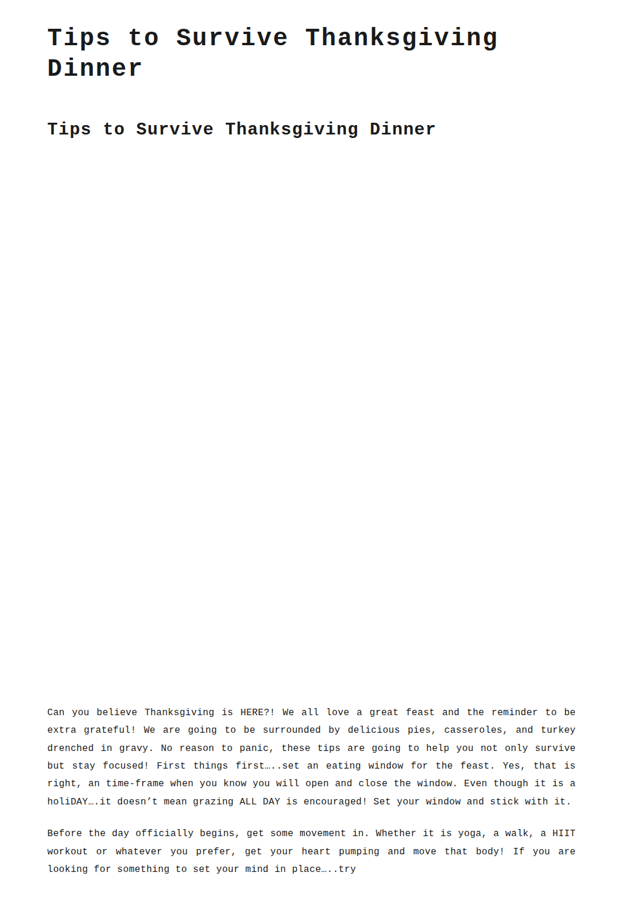Tips to Survive Thanksgiving Dinner
Tips to Survive Thanksgiving Dinner
Can you believe Thanksgiving is HERE?! We all love a great feast and the reminder to be extra grateful! We are going to be surrounded by delicious pies, casseroles, and turkey drenched in gravy. No reason to panic, these tips are going to help you not only survive but stay focused! First things first…..set an eating window for the feast. Yes, that is right, an time-frame when you know you will open and close the window. Even though it is a holiDAY….it doesn’t mean grazing ALL DAY is encouraged! Set your window and stick with it.
Before the day officially begins, get some movement in. Whether it is yoga, a walk, a HIIT workout or whatever you prefer, get your heart pumping and move that body! If you are looking for something to set your mind in place…..try